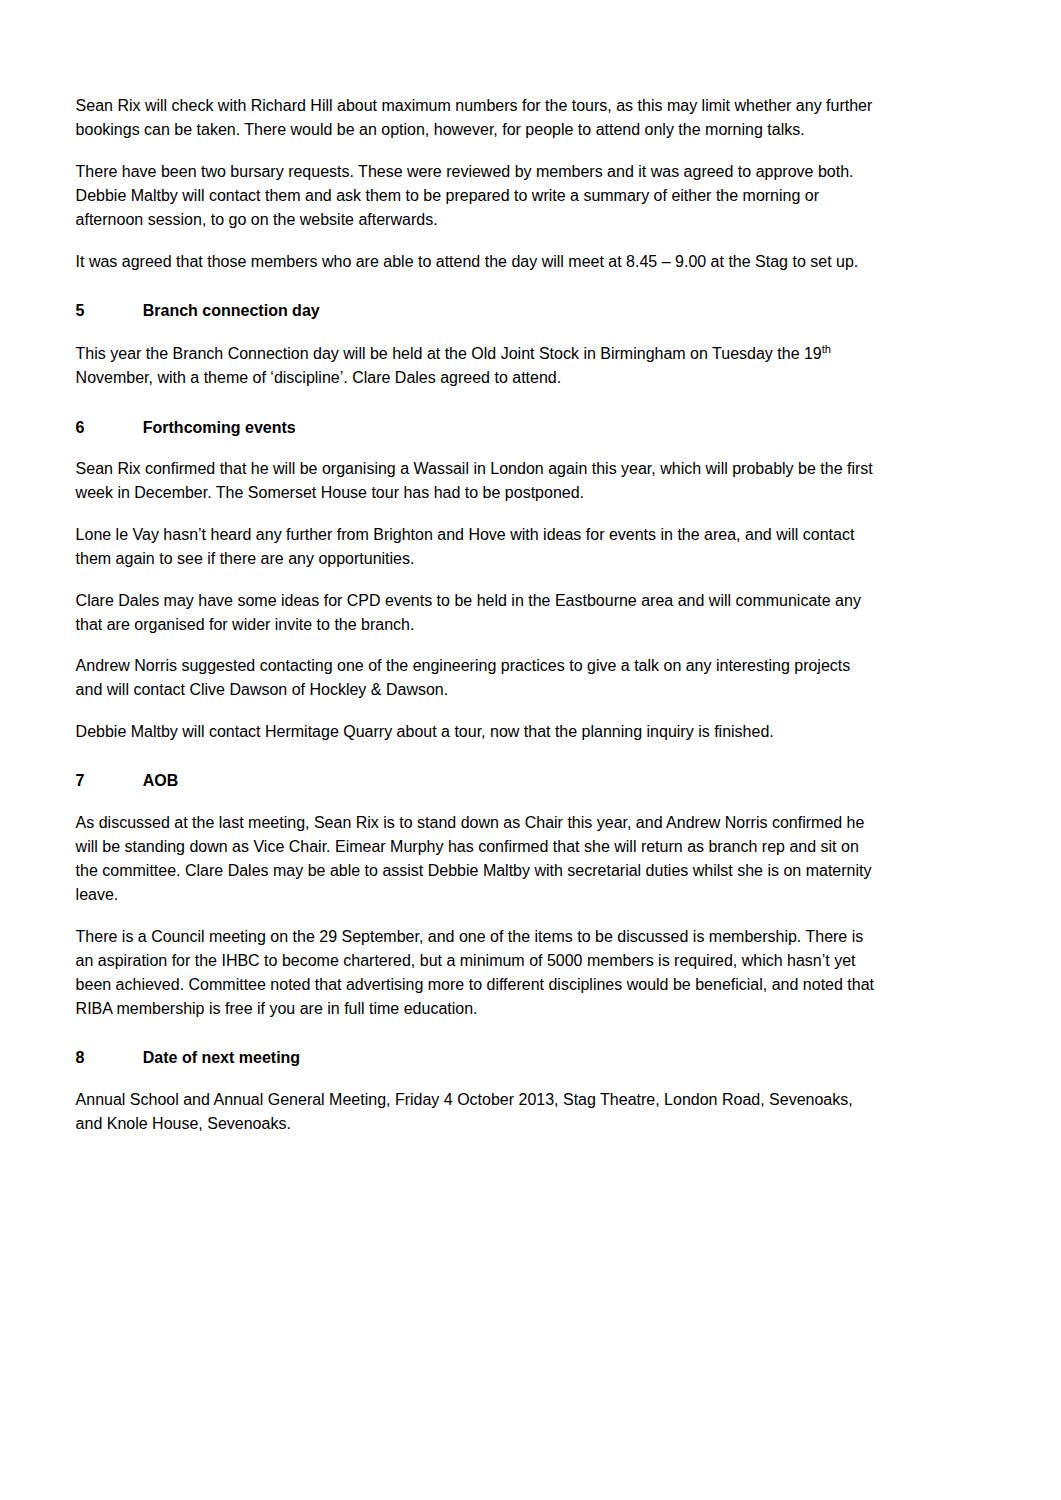Sean Rix will check with Richard Hill about maximum numbers for the tours, as this may limit whether any further bookings can be taken. There would be an option, however, for people to attend only the morning talks.
There have been two bursary requests. These were reviewed by members and it was agreed to approve both. Debbie Maltby will contact them and ask them to be prepared to write a summary of either the morning or afternoon session, to go on the website afterwards.
It was agreed that those members who are able to attend the day will meet at 8.45 – 9.00 at the Stag to set up.
5 Branch connection day
This year the Branch Connection day will be held at the Old Joint Stock in Birmingham on Tuesday the 19th November, with a theme of ‘discipline’. Clare Dales agreed to attend.
6 Forthcoming events
Sean Rix confirmed that he will be organising a Wassail in London again this year, which will probably be the first week in December. The Somerset House tour has had to be postponed.
Lone le Vay hasn’t heard any further from Brighton and Hove with ideas for events in the area, and will contact them again to see if there are any opportunities.
Clare Dales may have some ideas for CPD events to be held in the Eastbourne area and will communicate any that are organised for wider invite to the branch.
Andrew Norris suggested contacting one of the engineering practices to give a talk on any interesting projects and will contact Clive Dawson of Hockley & Dawson.
Debbie Maltby will contact Hermitage Quarry about a tour, now that the planning inquiry is finished.
7 AOB
As discussed at the last meeting, Sean Rix is to stand down as Chair this year, and Andrew Norris confirmed he will be standing down as Vice Chair. Eimear Murphy has confirmed that she will return as branch rep and sit on the committee. Clare Dales may be able to assist Debbie Maltby with secretarial duties whilst she is on maternity leave.
There is a Council meeting on the 29 September, and one of the items to be discussed is membership. There is an aspiration for the IHBC to become chartered, but a minimum of 5000 members is required, which hasn’t yet been achieved. Committee noted that advertising more to different disciplines would be beneficial, and noted that RIBA membership is free if you are in full time education.
8 Date of next meeting
Annual School and Annual General Meeting, Friday 4 October 2013, Stag Theatre, London Road, Sevenoaks, and Knole House, Sevenoaks.